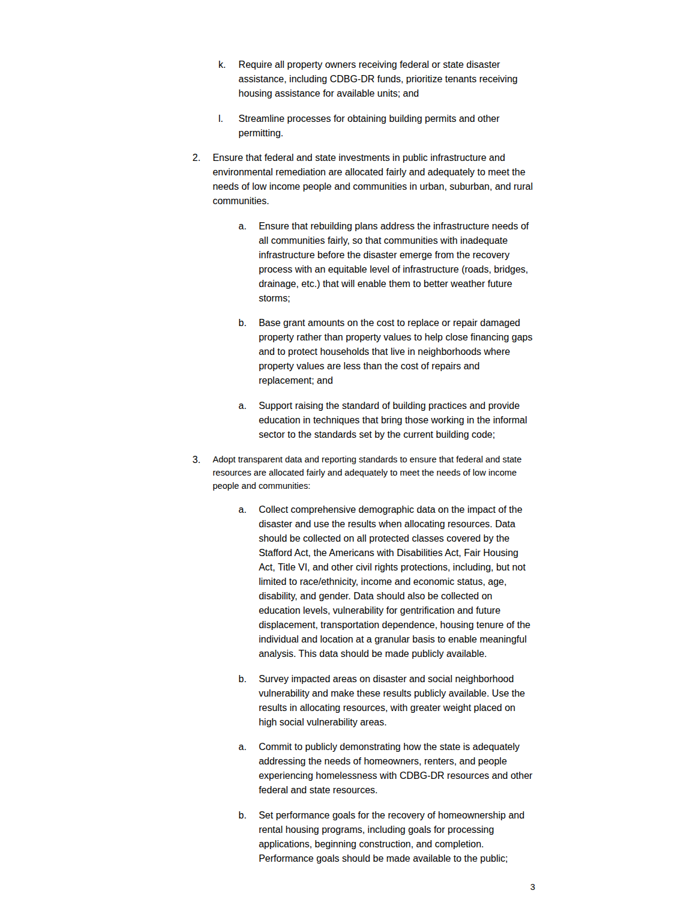k.
Require all property owners receiving federal or state disaster assistance, including CDBG-DR funds, prioritize tenants receiving housing assistance for available units; and
l.
Streamline processes for obtaining building permits and other permitting.
2.
Ensure that federal and state investments in public infrastructure and environmental remediation are allocated fairly and adequately to meet the needs of low income people and communities in urban, suburban, and rural communities.
a.
Ensure that rebuilding plans address the infrastructure needs of all communities fairly, so that communities with inadequate infrastructure before the disaster emerge from the recovery process with an equitable level of infrastructure (roads, bridges, drainage, etc.) that will enable them to better weather future storms;
b.
Base grant amounts on the cost to replace or repair damaged property rather than property values to help close financing gaps and to protect households that live in neighborhoods where property values are less than the cost of repairs and replacement; and
a.
Support raising the standard of building practices and provide education in techniques that bring those working in the informal sector to the standards set by the current building code;
3.
Adopt transparent data and reporting standards to ensure that federal and state resources are allocated fairly and adequately to meet the needs of low income people and communities:
a.
Collect comprehensive demographic data on the impact of the disaster and use the results when allocating resources. Data should be collected on all protected classes covered by the Stafford Act, the Americans with Disabilities Act, Fair Housing Act, Title VI, and other civil rights protections, including, but not limited to race/ethnicity, income and economic status, age, disability, and gender. Data should also be collected on education levels, vulnerability for gentrification and future displacement, transportation dependence, housing tenure of the individual and location at a granular basis to enable meaningful analysis. This data should be made publicly available.
b.
Survey impacted areas on disaster and social neighborhood vulnerability and make these results publicly available. Use the results in allocating resources, with greater weight placed on high social vulnerability areas.
a.
Commit to publicly demonstrating how the state is adequately addressing the needs of homeowners, renters, and people experiencing homelessness with CDBG-DR resources and other federal and state resources.
b.
Set performance goals for the recovery of homeownership and rental housing programs, including goals for processing applications, beginning construction, and completion. Performance goals should be made available to the public;
3